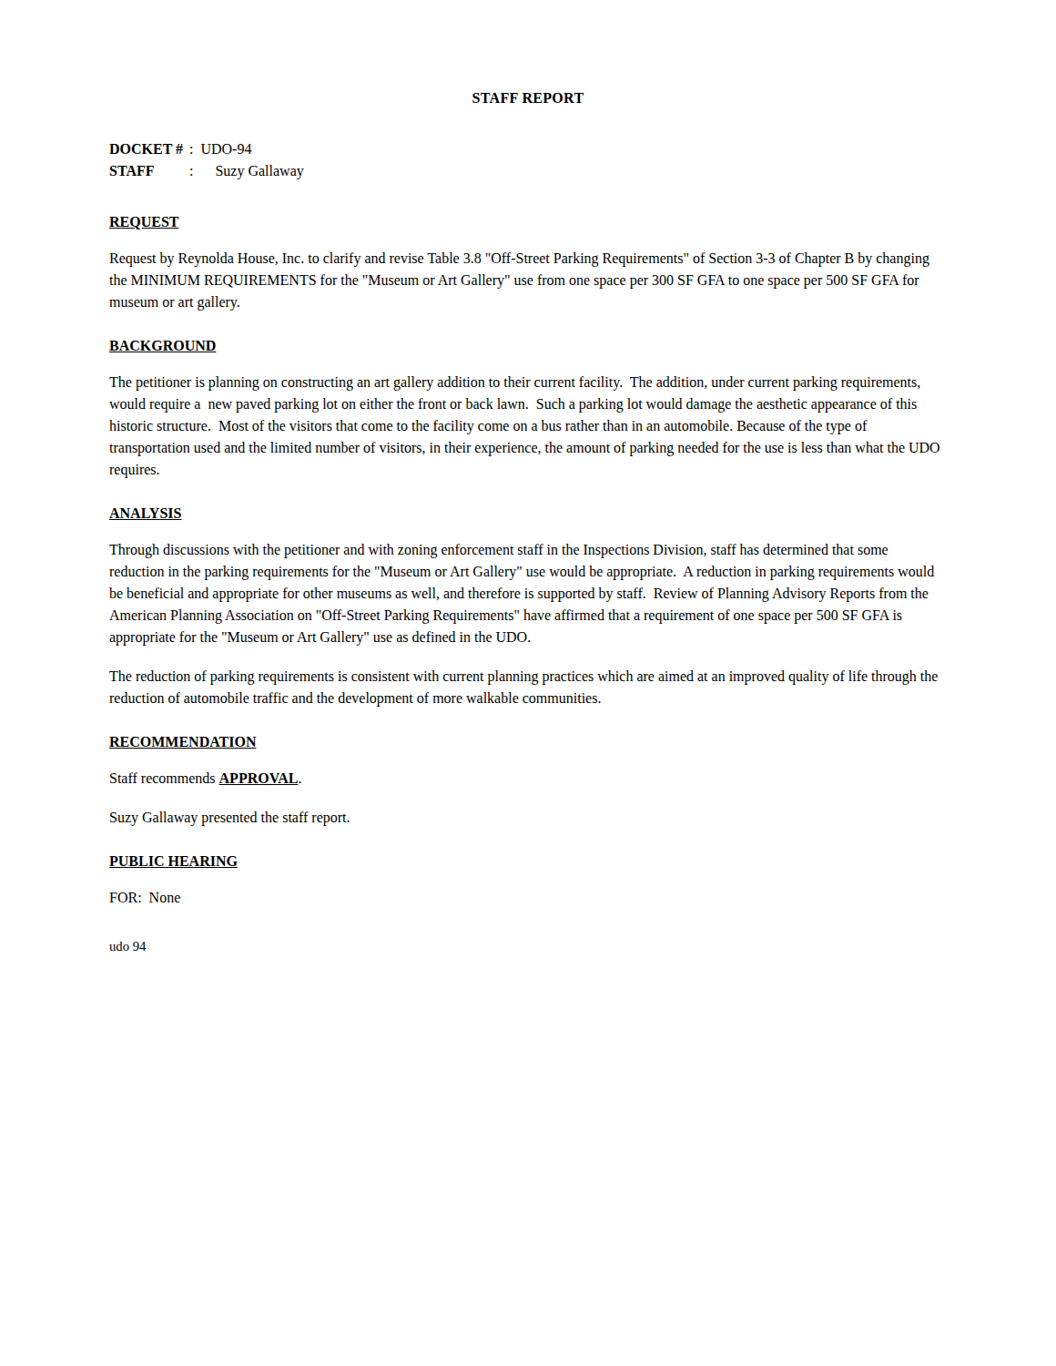STAFF REPORT
DOCKET #: UDO-94
STAFF:Suzy Gallaway
REQUEST
Request by Reynolda House, Inc. to clarify and revise Table 3.8 "Off-Street Parking Requirements" of Section 3-3 of Chapter B by changing the MINIMUM REQUIREMENTS for the "Museum or Art Gallery" use from one space per 300 SF GFA to one space per 500 SF GFA for museum or art gallery.
BACKGROUND
The petitioner is planning on constructing an art gallery addition to their current facility. The addition, under current parking requirements, would require a new paved parking lot on either the front or back lawn. Such a parking lot would damage the aesthetic appearance of this historic structure. Most of the visitors that come to the facility come on a bus rather than in an automobile. Because of the type of transportation used and the limited number of visitors, in their experience, the amount of parking needed for the use is less than what the UDO requires.
ANALYSIS
Through discussions with the petitioner and with zoning enforcement staff in the Inspections Division, staff has determined that some reduction in the parking requirements for the "Museum or Art Gallery" use would be appropriate. A reduction in parking requirements would be beneficial and appropriate for other museums as well, and therefore is supported by staff. Review of Planning Advisory Reports from the American Planning Association on "Off-Street Parking Requirements" have affirmed that a requirement of one space per 500 SF GFA is appropriate for the "Museum or Art Gallery" use as defined in the UDO.
The reduction of parking requirements is consistent with current planning practices which are aimed at an improved quality of life through the reduction of automobile traffic and the development of more walkable communities.
RECOMMENDATION
Staff recommends APPROVAL.
Suzy Gallaway presented the staff report.
PUBLIC HEARING
FOR: None
udo 94